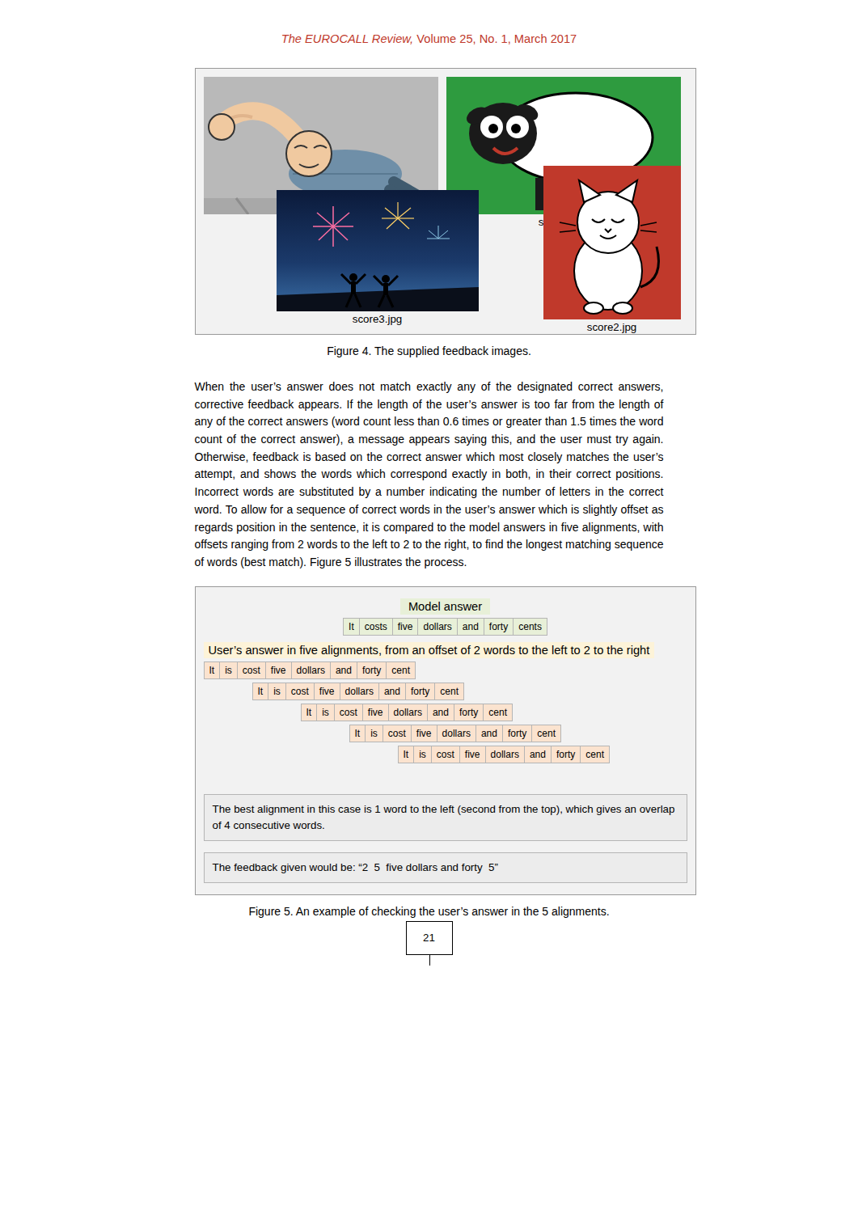The EUROCALL Review, Volume 25, No. 1, March 2017
score0.jpg
score1.jpg
score2.jpg
score3.jpg
Figure 4. The supplied feedback images.
When the user’s answer does not match exactly any of the designated correct answers, corrective feedback appears. If the length of the user’s answer is too far from the length of any of the correct answers (word count less than 0.6 times or greater than 1.5 times the word count of the correct answer), a message appears saying this, and the user must try again. Otherwise, feedback is based on the correct answer which most closely matches the user’s attempt, and shows the words which correspond exactly in both, in their correct positions. Incorrect words are substituted by a number indicating the number of letters in the correct word. To allow for a sequence of correct words in the user’s answer which is slightly offset as regards position in the sentence, it is compared to the model answers in five alignments, with offsets ranging from 2 words to the left to 2 to the right, to find the longest matching sequence of words (best match). Figure 5 illustrates the process.
Model answer
| It | costs | five | dollars | and | forty | cents |
User’s answer in five alignments, from an offset of 2 words to the left to 2 to the right
| It | is | cost | five | dollars | and | forty | cent |
| It | is | cost | five | dollars | and | forty | cent |
| It | is | cost | five | dollars | and | forty | cent |
| It | is | cost | five | dollars | and | forty | cent |
| It | is | cost | five | dollars | and | forty | cent |
The best alignment in this case is 1 word to the left (second from the top), which gives an overlap of 4 consecutive words.
The feedback given would be: “2 5 five dollars and forty 5”
Figure 5. An example of checking the user’s answer in the 5 alignments.
21